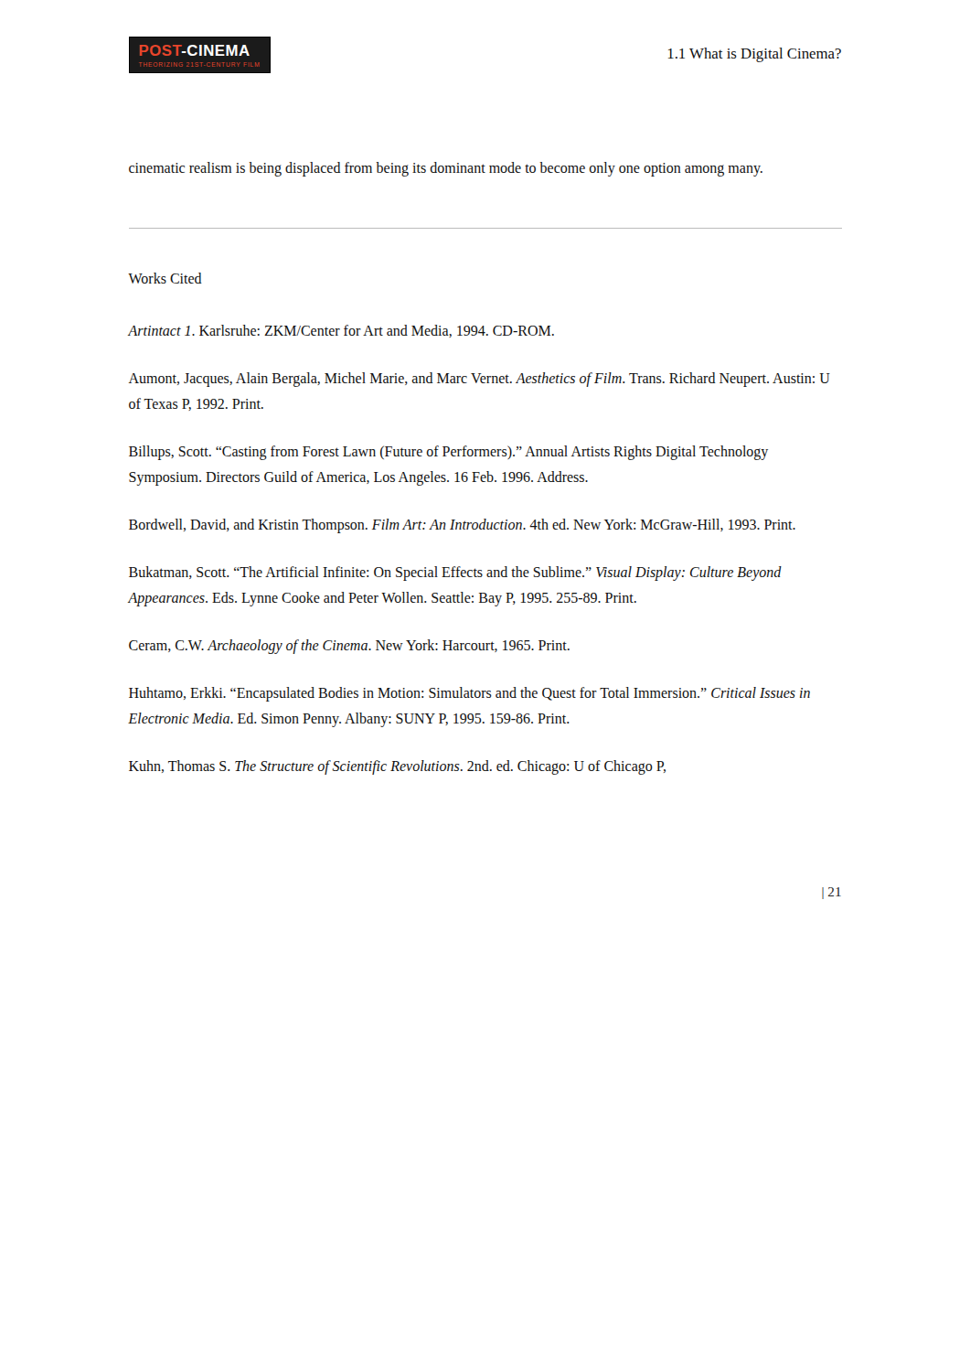POST-CINEMA Theorizing 21st-Century Film
1.1 What is Digital Cinema?
cinematic realism is being displaced from being its dominant mode to become only one option among many.
Works Cited
Artintact 1. Karlsruhe: ZKM/Center for Art and Media, 1994. CD-ROM.
Aumont, Jacques, Alain Bergala, Michel Marie, and Marc Vernet. Aesthetics of Film. Trans. Richard Neupert. Austin: U of Texas P, 1992. Print.
Billups, Scott. “Casting from Forest Lawn (Future of Performers).” Annual Artists Rights Digital Technology Symposium. Directors Guild of America, Los Angeles. 16 Feb. 1996. Address.
Bordwell, David, and Kristin Thompson. Film Art: An Introduction. 4th ed. New York: McGraw-Hill, 1993. Print.
Bukatman, Scott. “The Artificial Infinite: On Special Effects and the Sublime.” Visual Display: Culture Beyond Appearances. Eds. Lynne Cooke and Peter Wollen. Seattle: Bay P, 1995. 255-89. Print.
Ceram, C.W. Archaeology of the Cinema. New York: Harcourt, 1965. Print.
Huhtamo, Erkki. “Encapsulated Bodies in Motion: Simulators and the Quest for Total Immersion.” Critical Issues in Electronic Media. Ed. Simon Penny. Albany: SUNY P, 1995. 159-86. Print.
Kuhn, Thomas S. The Structure of Scientific Revolutions. 2nd. ed. Chicago: U of Chicago P,
| 21